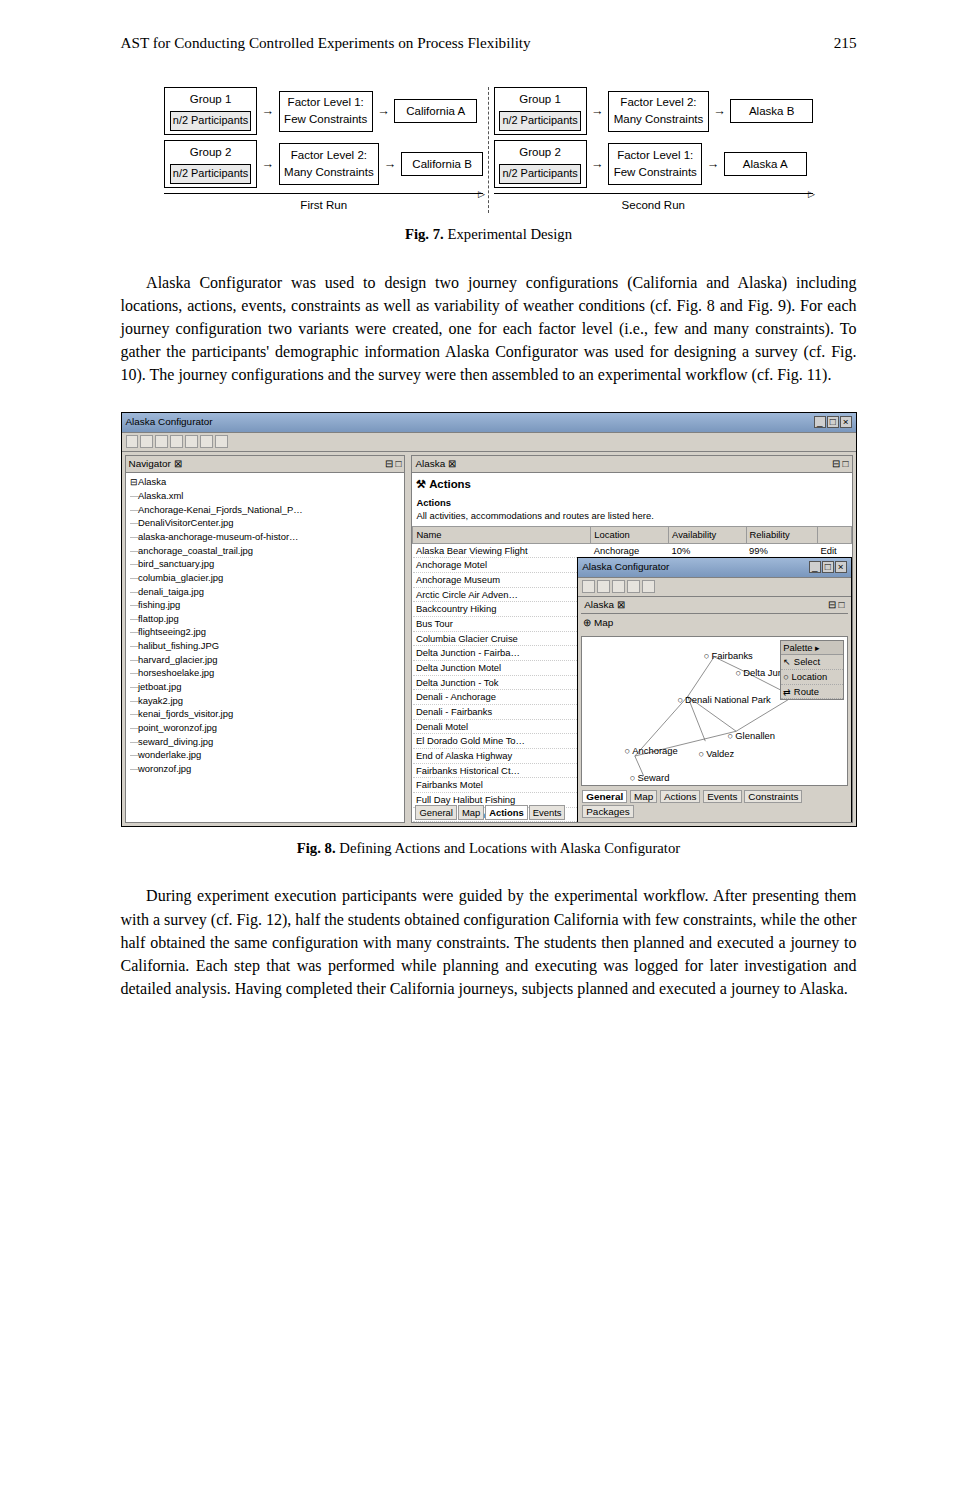AST for Conducting Controlled Experiments on Process Flexibility 215
Group 1n/2 Participants
→
Factor Level 1:
Few Constraints
→
California A
Group 2n/2 Participants
→
Factor Level 2:
Many Constraints
→
California B
First Run
Group 1n/2 Participants
→
Factor Level 2:
Many Constraints
→
Alaska B
Group 2n/2 Participants
→
Factor Level 1:
Few Constraints
→
Alaska A
Second Run
Fig. 7. Experimental Design
Alaska Configurator was used to design two journey configurations (California and Alaska) including locations, actions, events, constraints as well as variability of weather conditions (cf. Fig. 8 and Fig. 9). For each journey configuration two variants were created, one for each factor level (i.e., few and many constraints). To gather the participants' demographic information Alaska Configurator was used for designing a survey (cf. Fig. 10). The journey configurations and the survey were then assembled to an experimental workflow (cf. Fig. 11).
Alaska Configurator _□×
Navigator ⊠⊟ □
Alaska
Alaska.xml
Anchorage-Kenai_Fjords_National_P…
DenaliVisitorCenter.jpg
alaska-anchorage-museum-of-histor…
anchorage_coastal_trail.jpg
bird_sanctuary.jpg
columbia_glacier.jpg
denali_taiga.jpg
fishing.jpg
flattop.jpg
flightseeing2.jpg
halibut_fishing.JPG
harvard_glacier.jpg
horseshoelake.jpg
jetboat.jpg
kayak2.jpg
kenai_fjords_visitor.jpg
point_woronzof.jpg
seward_diving.jpg
wonderlake.jpg
woronzof.jpg
Alaska ⊠⊟ □
⚒ Actions
Actions
All activities, accommodations and routes are listed here.
| Name | Location | Availability | Reliability | |
| --- | --- | --- | --- | --- |
| Alaska Bear Viewing Flight | Anchorage | 10% | 99% | Edit |
| Anchorage Motel | | | | |
| Anchorage Museum | | | | |
| Arctic Circle Air Adven… | | | | |
| Backcountry Hiking | | | | |
| Bus Tour | | | | |
| Columbia Glacier Cruise | | | | |
| Delta Junction - Fairba… | | | | |
| Delta Junction Motel | | | | |
| Delta Junction - Tok | | | | |
| Denali - Anchorage | | | | |
| Denali - Fairbanks | | | | |
| Denali Motel | | | | |
| El Dorado Gold Mine To… | | | | |
| End of Alaska Highway | | | | |
| Fairbanks Historical Ct… | | | | |
| Fairbanks Motel | | | | |
| Full Day Halibut Fishing | | | | |
| Glenallen - Anchorage | | | | |
General Map Actions Events
Alaska Configurator _□×
Alaska ⊠⊟ □
⊕ Map
Fairbanks Delta Junction Tok Denali National Park Glenallen Anchorage Valdez Seward
Palette ▸
↖ Select
○ Location
⇄ Route
General Map Actions Events Constraints Packages
Fig. 8. Defining Actions and Locations with Alaska Configurator
During experiment execution participants were guided by the experimental workflow. After presenting them with a survey (cf. Fig. 12), half the students obtained configuration California with few constraints, while the other half obtained the same configuration with many constraints. The students then planned and executed a journey to California. Each step that was performed while planning and executing was logged for later investigation and detailed analysis. Having completed their California journeys, subjects planned and executed a journey to Alaska.